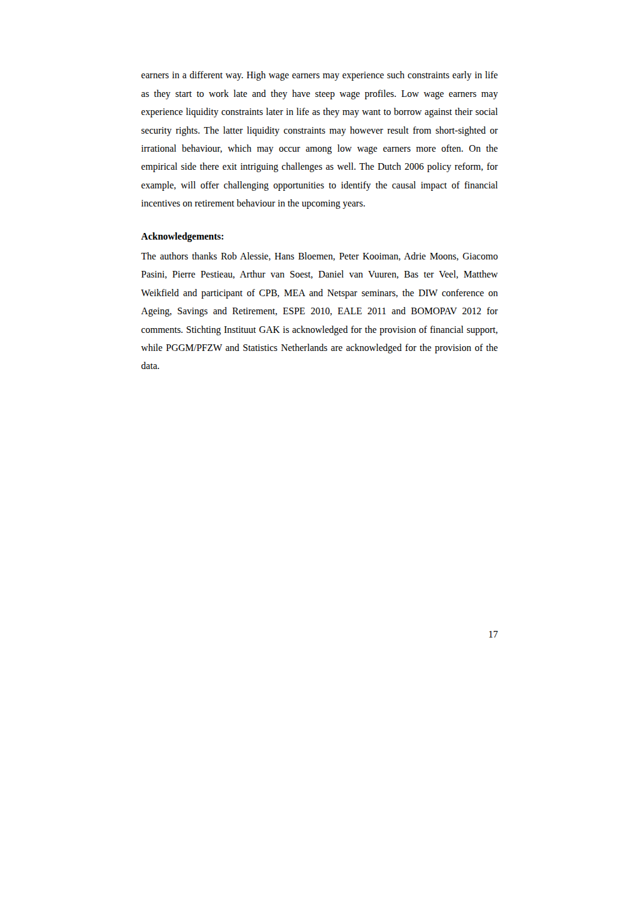earners in a different way. High wage earners may experience such constraints early in life as they start to work late and they have steep wage profiles. Low wage earners may experience liquidity constraints later in life as they may want to borrow against their social security rights. The latter liquidity constraints may however result from short-sighted or irrational behaviour, which may occur among low wage earners more often. On the empirical side there exit intriguing challenges as well. The Dutch 2006 policy reform, for example, will offer challenging opportunities to identify the causal impact of financial incentives on retirement behaviour in the upcoming years.
Acknowledgements:
The authors thanks Rob Alessie, Hans Bloemen, Peter Kooiman, Adrie Moons, Giacomo Pasini, Pierre Pestieau, Arthur van Soest, Daniel van Vuuren, Bas ter Veel, Matthew Weikfield and participant of CPB, MEA and Netspar seminars, the DIW conference on Ageing, Savings and Retirement, ESPE 2010, EALE 2011 and BOMOPAV 2012 for comments. Stichting Instituut GAK is acknowledged for the provision of financial support, while PGGM/PFZW and Statistics Netherlands are acknowledged for the provision of the data.
17